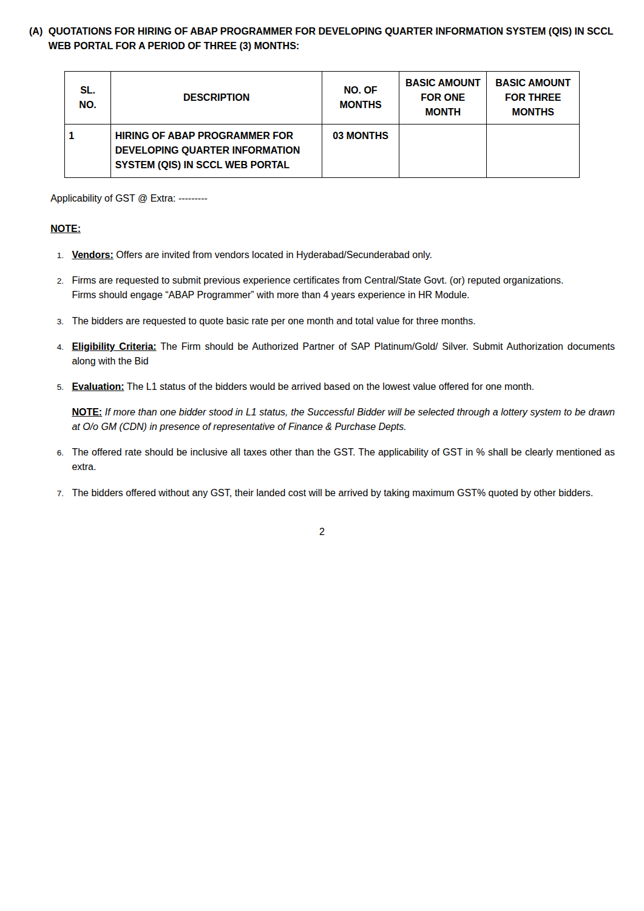(A) QUOTATIONS FOR HIRING OF ABAP PROGRAMMER FOR DEVELOPING QUARTER INFORMATION SYSTEM (QIS) IN SCCL WEB PORTAL FOR A PERIOD OF THREE (3) MONTHS:
| SL. NO. | DESCRIPTION | NO. OF MONTHS | BASIC AMOUNT FOR ONE MONTH | BASIC AMOUNT FOR THREE MONTHS |
| --- | --- | --- | --- | --- |
| 1 | HIRING OF ABAP PROGRAMMER FOR DEVELOPING QUARTER INFORMATION SYSTEM (QIS) IN SCCL WEB PORTAL | 03 MONTHS | | |
Applicability of GST @ Extra: ---------
NOTE:
Vendors: Offers are invited from vendors located in Hyderabad/Secunderabad only.
Firms are requested to submit previous experience certificates from Central/State Govt. (or) reputed organizations.
Firms should engage “ABAP Programmer” with more than 4 years experience in HR Module.
The bidders are requested to quote basic rate per one month and total value for three months.
Eligibility Criteria: The Firm should be Authorized Partner of SAP Platinum/Gold/ Silver. Submit Authorization documents along with the Bid
Evaluation: The L1 status of the bidders would be arrived based on the lowest value offered for one month.
NOTE: If more than one bidder stood in L1 status, the Successful Bidder will be selected through a lottery system to be drawn at O/o GM (CDN) in presence of representative of Finance & Purchase Depts.
The offered rate should be inclusive all taxes other than the GST. The applicability of GST in % shall be clearly mentioned as extra.
The bidders offered without any GST, their landed cost will be arrived by taking maximum GST% quoted by other bidders.
2